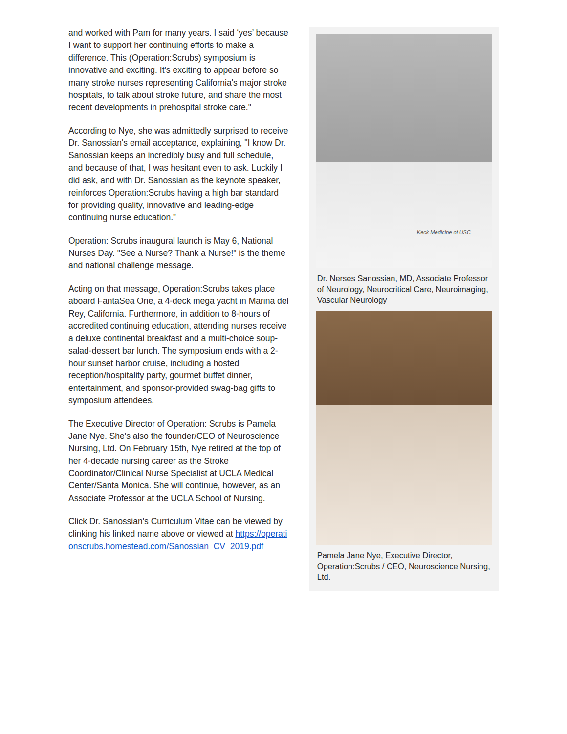and worked with Pam for many years. I said ‘yes’ because I want to support her continuing efforts to make a difference. This (Operation:Scrubs) symposium is innovative and exciting. It's exciting to appear before so many stroke nurses representing California's major stroke hospitals, to talk about stroke future, and share the most recent developments in prehospital stroke care."
According to Nye, she was admittedly surprised to receive Dr. Sanossian's email acceptance, explaining, "I know Dr. Sanossian keeps an incredibly busy and full schedule, and because of that, I was hesitant even to ask. Luckily I did ask, and with Dr. Sanossian as the keynote speaker, reinforces Operation:Scrubs having a high bar standard for providing quality, innovative and leading-edge continuing nurse education.”
Operation: Scrubs inaugural launch is May 6, National Nurses Day. "See a Nurse? Thank a Nurse!" is the theme and national challenge message.
Acting on that message, Operation:Scrubs takes place aboard FantaSea One, a 4-deck mega yacht in Marina del Rey, California. Furthermore, in addition to 8-hours of accredited continuing education, attending nurses receive a deluxe continental breakfast and a multi-choice soup-salad-dessert bar lunch. The symposium ends with a 2-hour sunset harbor cruise, including a hosted reception/hospitality party, gourmet buffet dinner, entertainment, and sponsor-provided swag-bag gifts to symposium attendees.
The Executive Director of Operation: Scrubs is Pamela Jane Nye. She's also the founder/CEO of Neuroscience Nursing, Ltd. On February 15th, Nye retired at the top of her 4-decade nursing career as the Stroke Coordinator/Clinical Nurse Specialist at UCLA Medical Center/Santa Monica. She will continue, however, as an Associate Professor at the UCLA School of Nursing.
Click Dr. Sanossian's Curriculum Vitae can be viewed by clinking his linked name above or viewed at https://operationscrubs.homestead.com/Sanossian_CV_2019.pdf
Keck Medicine of USC
Dr. Nerses Sanossian, MD, Associate Professor of Neurology, Neurocritical Care, Neuroimaging, Vascular Neurology
Pamela Jane Nye, Executive Director, Operation:Scrubs / CEO, Neuroscience Nursing, Ltd.